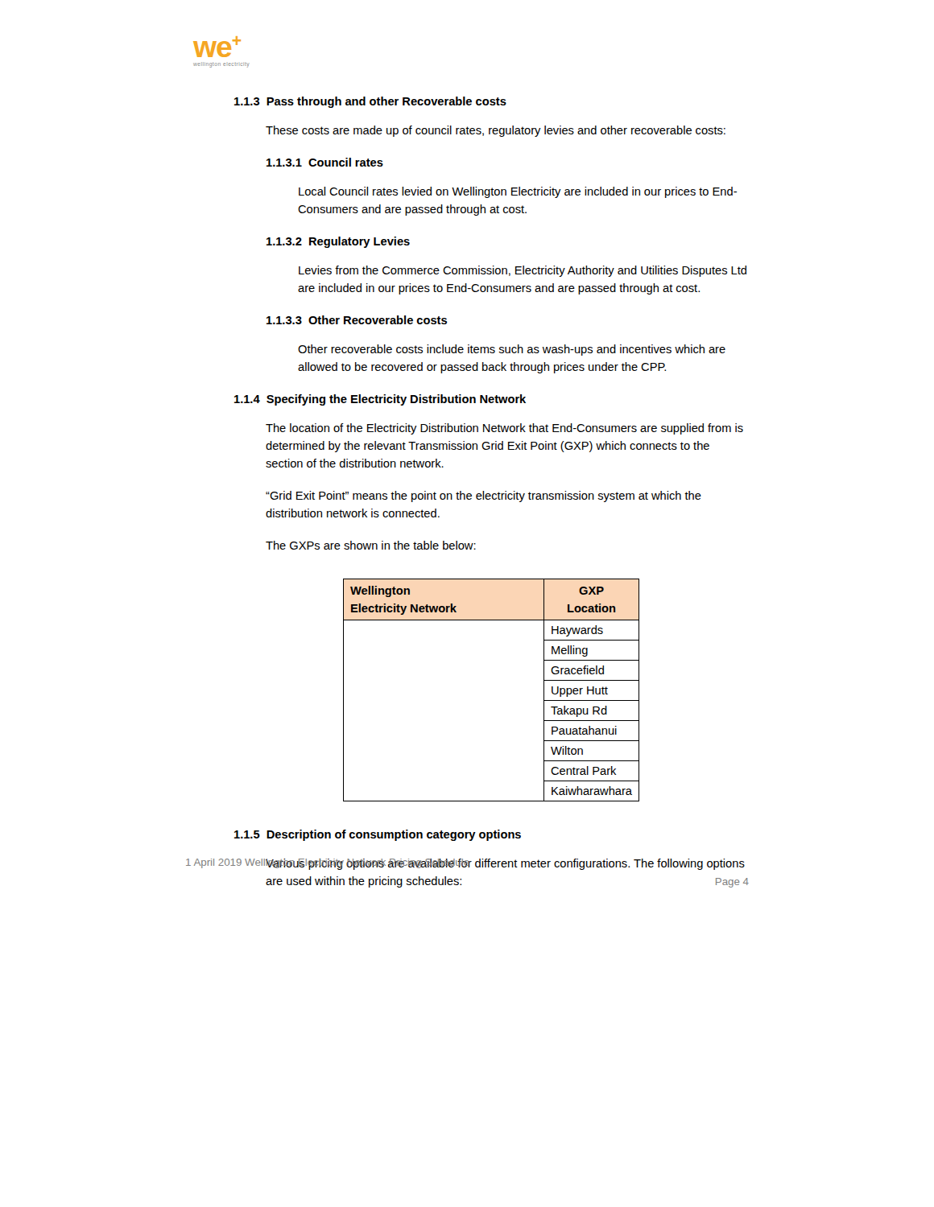we+
wellington electricity
1.1.3 Pass through and other Recoverable costs
These costs are made up of council rates, regulatory levies and other recoverable costs:
1.1.3.1 Council rates
Local Council rates levied on Wellington Electricity are included in our prices to End-Consumers and are passed through at cost.
1.1.3.2 Regulatory Levies
Levies from the Commerce Commission, Electricity Authority and Utilities Disputes Ltd are included in our prices to End-Consumers and are passed through at cost.
1.1.3.3 Other Recoverable costs
Other recoverable costs include items such as wash-ups and incentives which are allowed to be recovered or passed back through prices under the CPP.
1.1.4 Specifying the Electricity Distribution Network
The location of the Electricity Distribution Network that End-Consumers are supplied from is determined by the relevant Transmission Grid Exit Point (GXP) which connects to the section of the distribution network.
“Grid Exit Point” means the point on the electricity transmission system at which the distribution network is connected.
The GXPs are shown in the table below:
| Wellington Electricity Network | GXP Location |
| --- | --- |
| | Haywards |
| | Melling |
| | Gracefield |
| | Upper Hutt |
| | Takapu Rd |
| | Pauatahanui |
| | Wilton |
| | Central Park |
| | Kaiwharawhara |
1.1.5 Description of consumption category options
Various pricing options are available for different meter configurations. The following options are used within the pricing schedules:
1 April 2019 Wellington Electricity Network Pricing Schedule
Page 4